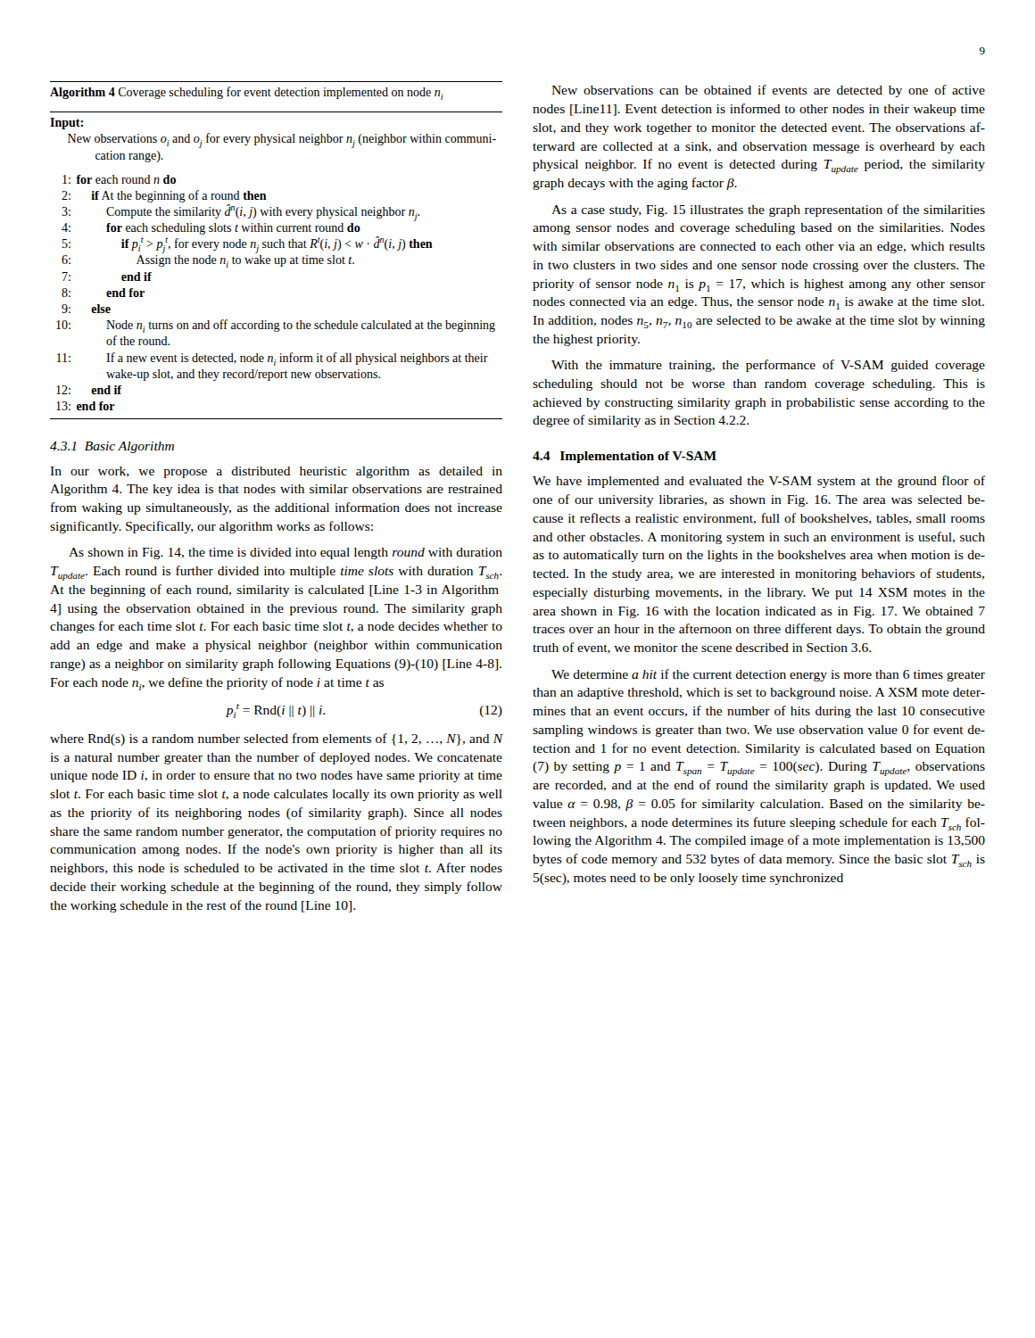9
Algorithm 4 Coverage scheduling for event detection implemented on node ni
Input: New observations oi and oj for every physical neighbor nj (neighbor within communication range).
for each round n do
if At the beginning of a round then
Compute the similarity d̂n(i, j) with every physical neighbor nj.
for each scheduling slots t within current round do
if pit > pjt, for every node nj such that Rt(i, j) < w · d̂n(i, j) then
Assign the node ni to wake up at time slot t.
end if
end for
else
Node ni turns on and off according to the schedule calculated at the beginning of the round.
If a new event is detected, node ni inform it of all physical neighbors at their wake-up slot, and they record/report new observations.
end if
end for
4.3.1 Basic Algorithm
In our work, we propose a distributed heuristic algorithm as detailed in Algorithm 4. The key idea is that nodes with similar observations are restrained from waking up simultaneously, as the additional information does not increase significantly. Specifically, our algorithm works as follows:
As shown in Fig. 14, the time is divided into equal length round with duration Tupdate. Each round is further divided into multiple time slots with duration Tsch. At the beginning of each round, similarity is calculated [Line 1-3 in Algorithm 4] using the observation obtained in the previous round. The similarity graph changes for each time slot t. For each basic time slot t, a node decides whether to add an edge and make a physical neighbor (neighbor within communication range) as a neighbor on similarity graph following Equations (9)-(10) [Line 4-8]. For each node ni, we define the priority of node i at time t as
pit = Rnd(i || t) || i.(12)
where Rnd(s) is a random number selected from elements of {1, 2, …, N}, and N is a natural number greater than the number of deployed nodes. We concatenate unique node ID i, in order to ensure that no two nodes have same priority at time slot t. For each basic time slot t, a node calculates locally its own priority as well as the priority of its neighboring nodes (of similarity graph). Since all nodes share the same random number generator, the computation of priority requires no communication among nodes. If the node's own priority is higher than all its neighbors, this node is scheduled to be activated in the time slot t. After nodes decide their working schedule at the beginning of the round, they simply follow the working schedule in the rest of the round [Line 10].
New observations can be obtained if events are detected by one of active nodes [Line11]. Event detection is informed to other nodes in their wakeup time slot, and they work together to monitor the detected event. The observations afterward are collected at a sink, and observation message is overheard by each physical neighbor. If no event is detected during Tupdate period, the similarity graph decays with the aging factor β.
As a case study, Fig. 15 illustrates the graph representation of the similarities among sensor nodes and coverage scheduling based on the similarities. Nodes with similar observations are connected to each other via an edge, which results in two clusters in two sides and one sensor node crossing over the clusters. The priority of sensor node n1 is p1 = 17, which is highest among any other sensor nodes connected via an edge. Thus, the sensor node n1 is awake at the time slot. In addition, nodes n5, n7, n10 are selected to be awake at the time slot by winning the highest priority.
With the immature training, the performance of V-SAM guided coverage scheduling should not be worse than random coverage scheduling. This is achieved by constructing similarity graph in probabilistic sense according to the degree of similarity as in Section 4.2.2.
4.4 Implementation of V-SAM
We have implemented and evaluated the V-SAM system at the ground floor of one of our university libraries, as shown in Fig. 16. The area was selected because it reflects a realistic environment, full of bookshelves, tables, small rooms and other obstacles. A monitoring system in such an environment is useful, such as to automatically turn on the lights in the bookshelves area when motion is detected. In the study area, we are interested in monitoring behaviors of students, especially disturbing movements, in the library. We put 14 XSM motes in the area shown in Fig. 16 with the location indicated as in Fig. 17. We obtained 7 traces over an hour in the afternoon on three different days. To obtain the ground truth of event, we monitor the scene described in Section 3.6.
We determine a hit if the current detection energy is more than 6 times greater than an adaptive threshold, which is set to background noise. A XSM mote determines that an event occurs, if the number of hits during the last 10 consecutive sampling windows is greater than two. We use observation value 0 for event detection and 1 for no event detection. Similarity is calculated based on Equation (7) by setting p = 1 and Tspan = Tupdate = 100(sec). During Tupdate, observations are recorded, and at the end of round the similarity graph is updated. We used value α = 0.98, β = 0.05 for similarity calculation. Based on the similarity between neighbors, a node determines its future sleeping schedule for each Tsch following the Algorithm 4. The compiled image of a mote implementation is 13,500 bytes of code memory and 532 bytes of data memory. Since the basic slot Tsch is 5(sec), motes need to be only loosely time synchronized